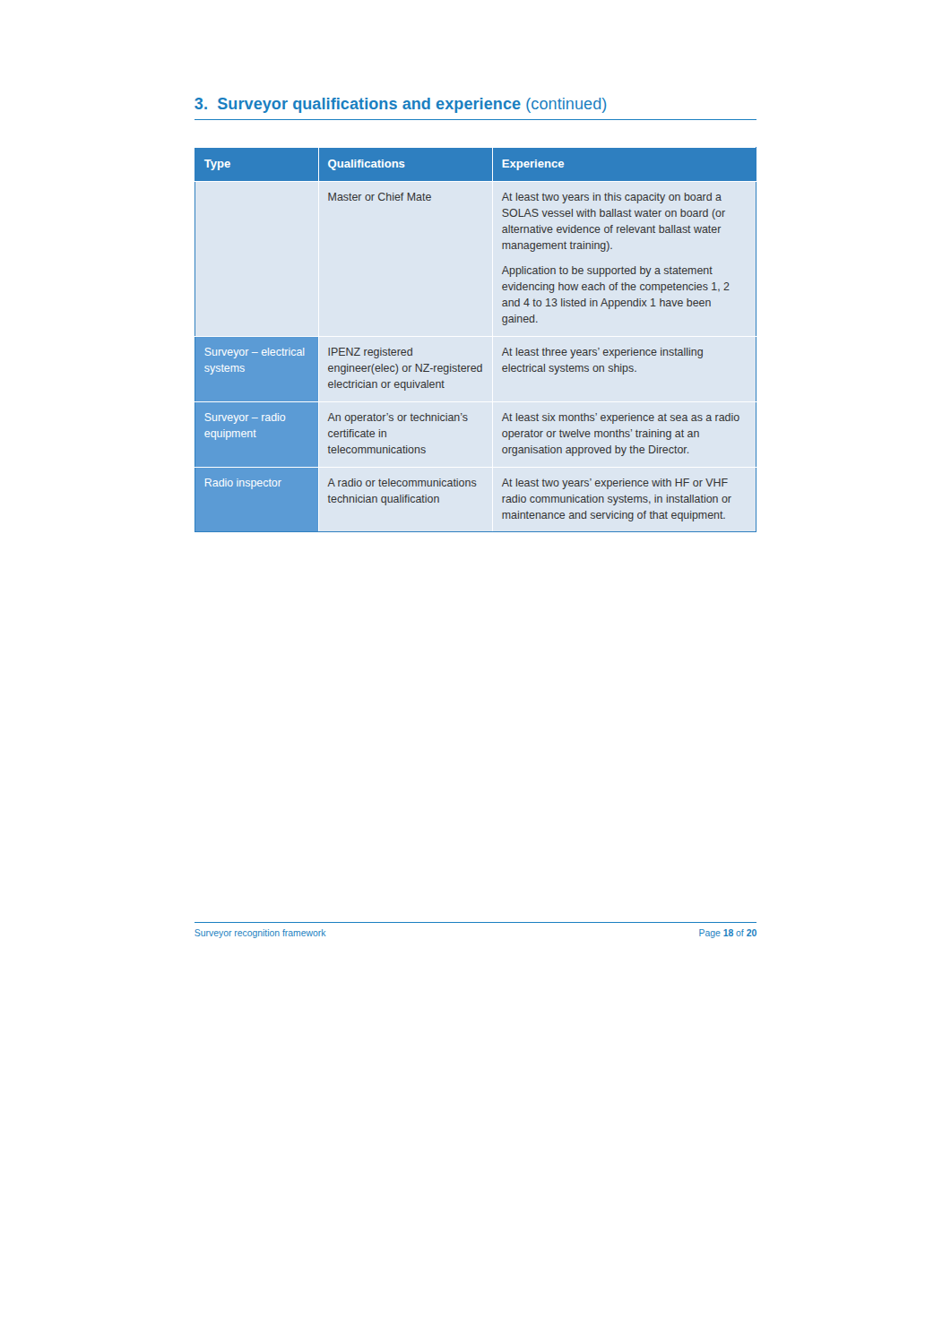3. Surveyor qualifications and experience (continued)
| Type | Qualifications | Experience |
| --- | --- | --- |
| | Master or Chief Mate | At least two years in this capacity on board a SOLAS vessel with ballast water on board (or alternative evidence of relevant ballast water management training). Application to be supported by a statement evidencing how each of the competencies 1, 2 and 4 to 13 listed in Appendix 1 have been gained. |
| Surveyor – electrical systems | IPENZ registered engineer(elec) or NZ-registered electrician or equivalent | At least three years’ experience installing electrical systems on ships. |
| Surveyor – radio equipment | An operator’s or technician’s certificate in telecommunications | At least six months’ experience at sea as a radio operator or twelve months’ training at an organisation approved by the Director. |
| Radio inspector | A radio or telecommunications technician qualification | At least two years’ experience with HF or VHF radio communication systems, in installation or maintenance and servicing of that equipment. |
Surveyor recognition framework Page 18 of 20